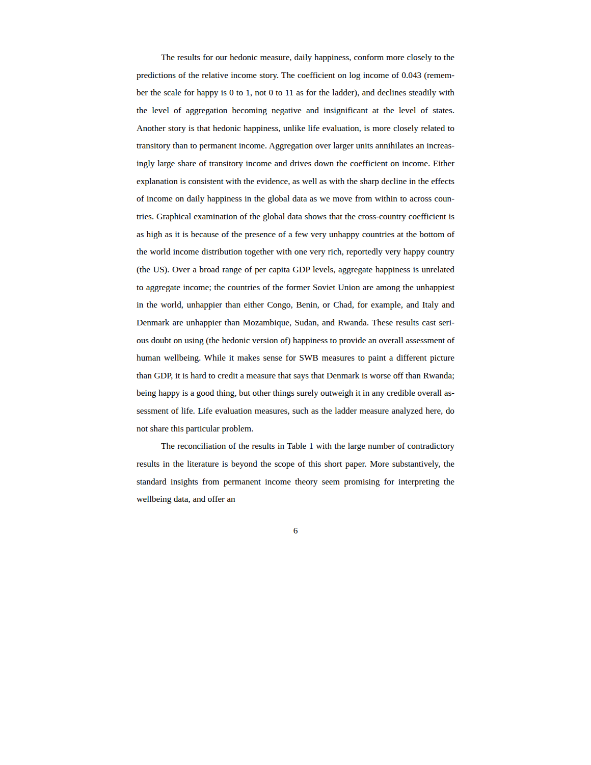The results for our hedonic measure, daily happiness, conform more closely to the predictions of the relative income story. The coefficient on log income of 0.043 (remember the scale for happy is 0 to 1, not 0 to 11 as for the ladder), and declines steadily with the level of aggregation becoming negative and insignificant at the level of states. Another story is that hedonic happiness, unlike life evaluation, is more closely related to transitory than to permanent income. Aggregation over larger units annihilates an increasingly large share of transitory income and drives down the coefficient on income. Either explanation is consistent with the evidence, as well as with the sharp decline in the effects of income on daily happiness in the global data as we move from within to across countries. Graphical examination of the global data shows that the cross-country coefficient is as high as it is because of the presence of a few very unhappy countries at the bottom of the world income distribution together with one very rich, reportedly very happy country (the US). Over a broad range of per capita GDP levels, aggregate happiness is unrelated to aggregate income; the countries of the former Soviet Union are among the unhappiest in the world, unhappier than either Congo, Benin, or Chad, for example, and Italy and Denmark are unhappier than Mozambique, Sudan, and Rwanda. These results cast serious doubt on using (the hedonic version of) happiness to provide an overall assessment of human wellbeing. While it makes sense for SWB measures to paint a different picture than GDP, it is hard to credit a measure that says that Denmark is worse off than Rwanda; being happy is a good thing, but other things surely outweigh it in any credible overall assessment of life. Life evaluation measures, such as the ladder measure analyzed here, do not share this particular problem.
The reconciliation of the results in Table 1 with the large number of contradictory results in the literature is beyond the scope of this short paper. More substantively, the standard insights from permanent income theory seem promising for interpreting the wellbeing data, and offer an
6